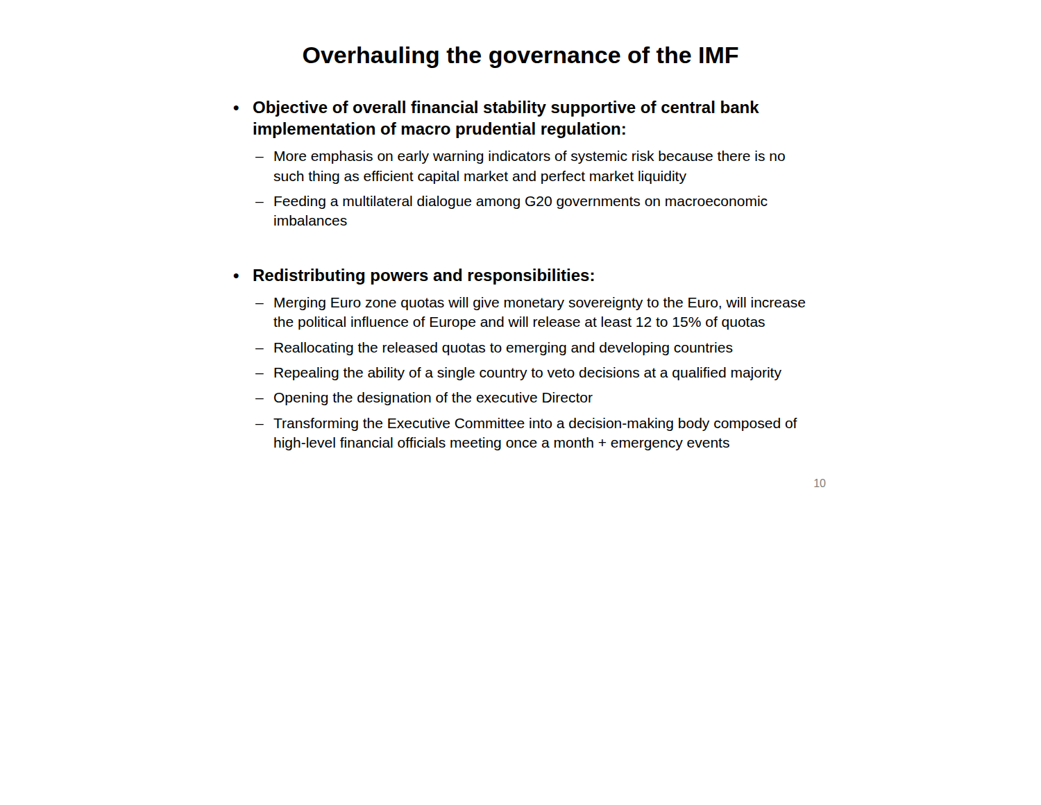Overhauling the governance of the IMF
Objective of overall financial stability supportive of central bank implementation of macro prudential regulation:
More emphasis on early warning indicators of systemic risk because there is no such thing as efficient capital market and perfect market liquidity
Feeding a multilateral dialogue among G20 governments on macroeconomic imbalances
Redistributing powers and responsibilities:
Merging Euro zone quotas will give monetary sovereignty to the Euro, will increase the political influence of Europe and will release at least 12 to 15% of quotas
Reallocating the released quotas to emerging and developing countries
Repealing the ability of a single country to veto decisions at a qualified majority
Opening the designation of the executive Director
Transforming the Executive Committee into a decision-making body composed of high-level financial officials meeting once a month + emergency events
10